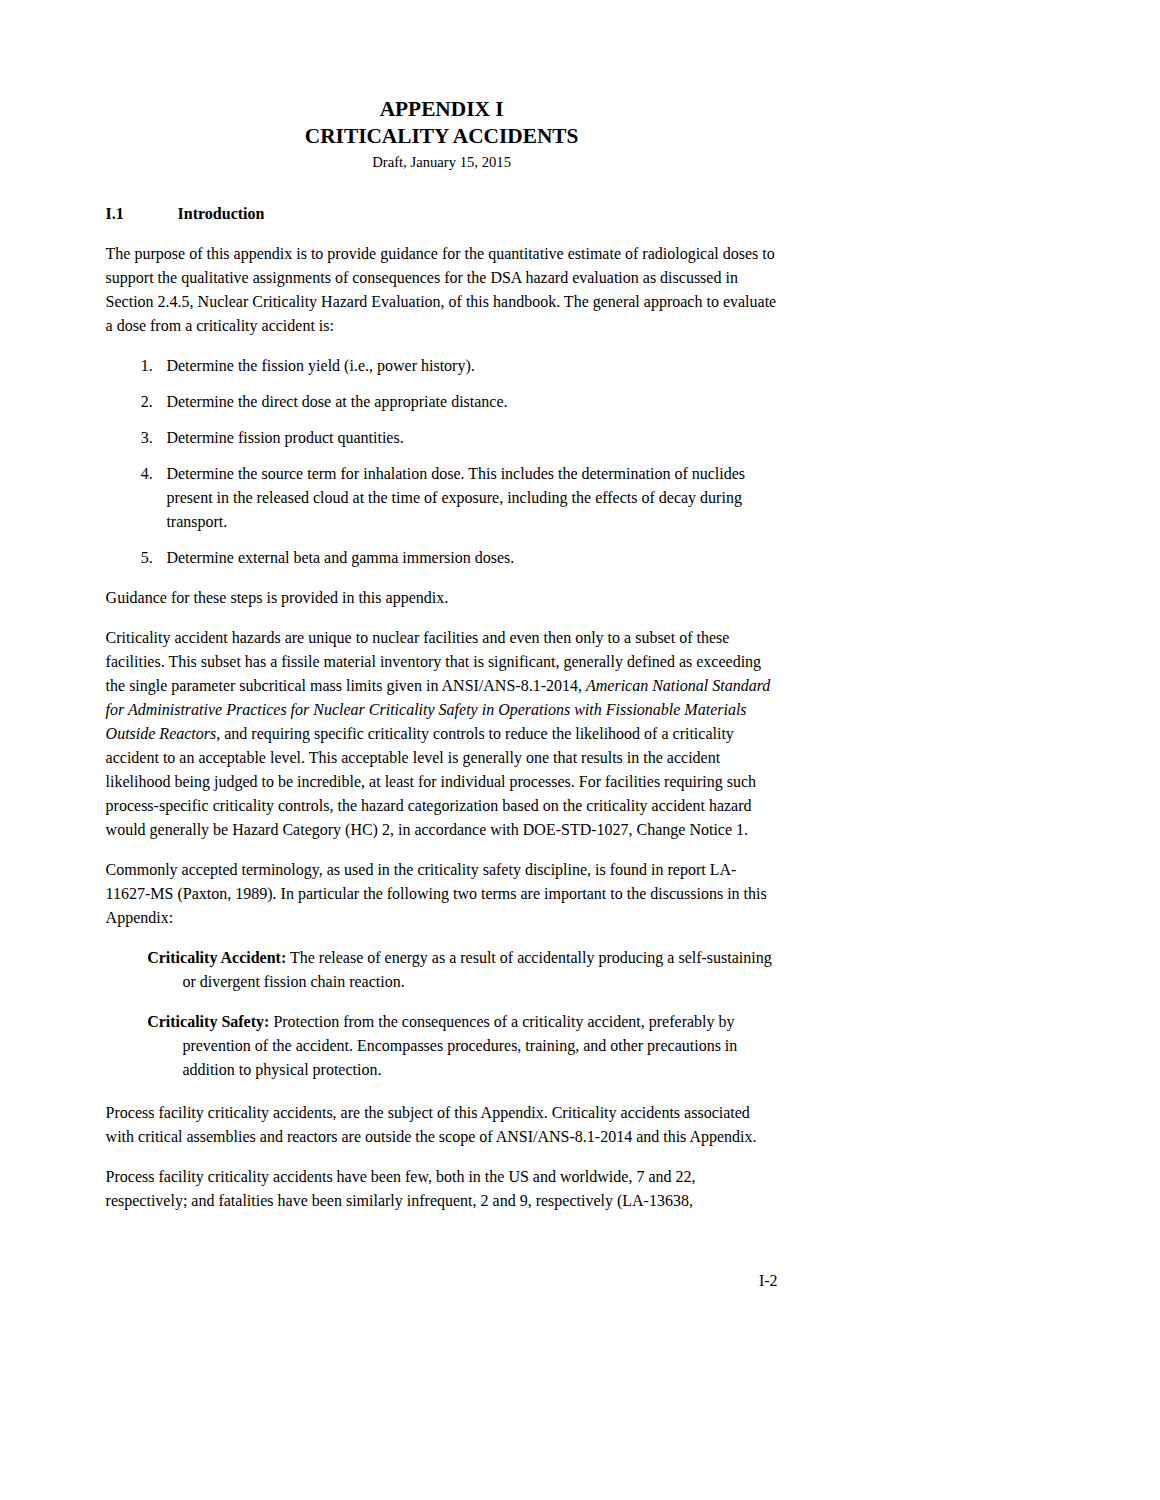APPENDIX I
CRITICALITY ACCIDENTS
Draft, January 15, 2015
I.1 Introduction
The purpose of this appendix is to provide guidance for the quantitative estimate of radiological doses to support the qualitative assignments of consequences for the DSA hazard evaluation as discussed in Section 2.4.5, Nuclear Criticality Hazard Evaluation, of this handbook. The general approach to evaluate a dose from a criticality accident is:
Determine the fission yield (i.e., power history).
Determine the direct dose at the appropriate distance.
Determine fission product quantities.
Determine the source term for inhalation dose. This includes the determination of nuclides present in the released cloud at the time of exposure, including the effects of decay during transport.
Determine external beta and gamma immersion doses.
Guidance for these steps is provided in this appendix.
Criticality accident hazards are unique to nuclear facilities and even then only to a subset of these facilities. This subset has a fissile material inventory that is significant, generally defined as exceeding the single parameter subcritical mass limits given in ANSI/ANS-8.1-2014, American National Standard for Administrative Practices for Nuclear Criticality Safety in Operations with Fissionable Materials Outside Reactors, and requiring specific criticality controls to reduce the likelihood of a criticality accident to an acceptable level. This acceptable level is generally one that results in the accident likelihood being judged to be incredible, at least for individual processes. For facilities requiring such process-specific criticality controls, the hazard categorization based on the criticality accident hazard would generally be Hazard Category (HC) 2, in accordance with DOE-STD-1027, Change Notice 1.
Commonly accepted terminology, as used in the criticality safety discipline, is found in report LA-11627-MS (Paxton, 1989). In particular the following two terms are important to the discussions in this Appendix:
Criticality Accident: The release of energy as a result of accidentally producing a self-sustaining or divergent fission chain reaction.
Criticality Safety: Protection from the consequences of a criticality accident, preferably by prevention of the accident. Encompasses procedures, training, and other precautions in addition to physical protection.
Process facility criticality accidents, are the subject of this Appendix. Criticality accidents associated with critical assemblies and reactors are outside the scope of ANSI/ANS-8.1-2014 and this Appendix.
Process facility criticality accidents have been few, both in the US and worldwide, 7 and 22, respectively; and fatalities have been similarly infrequent, 2 and 9, respectively (LA-13638,
I-2